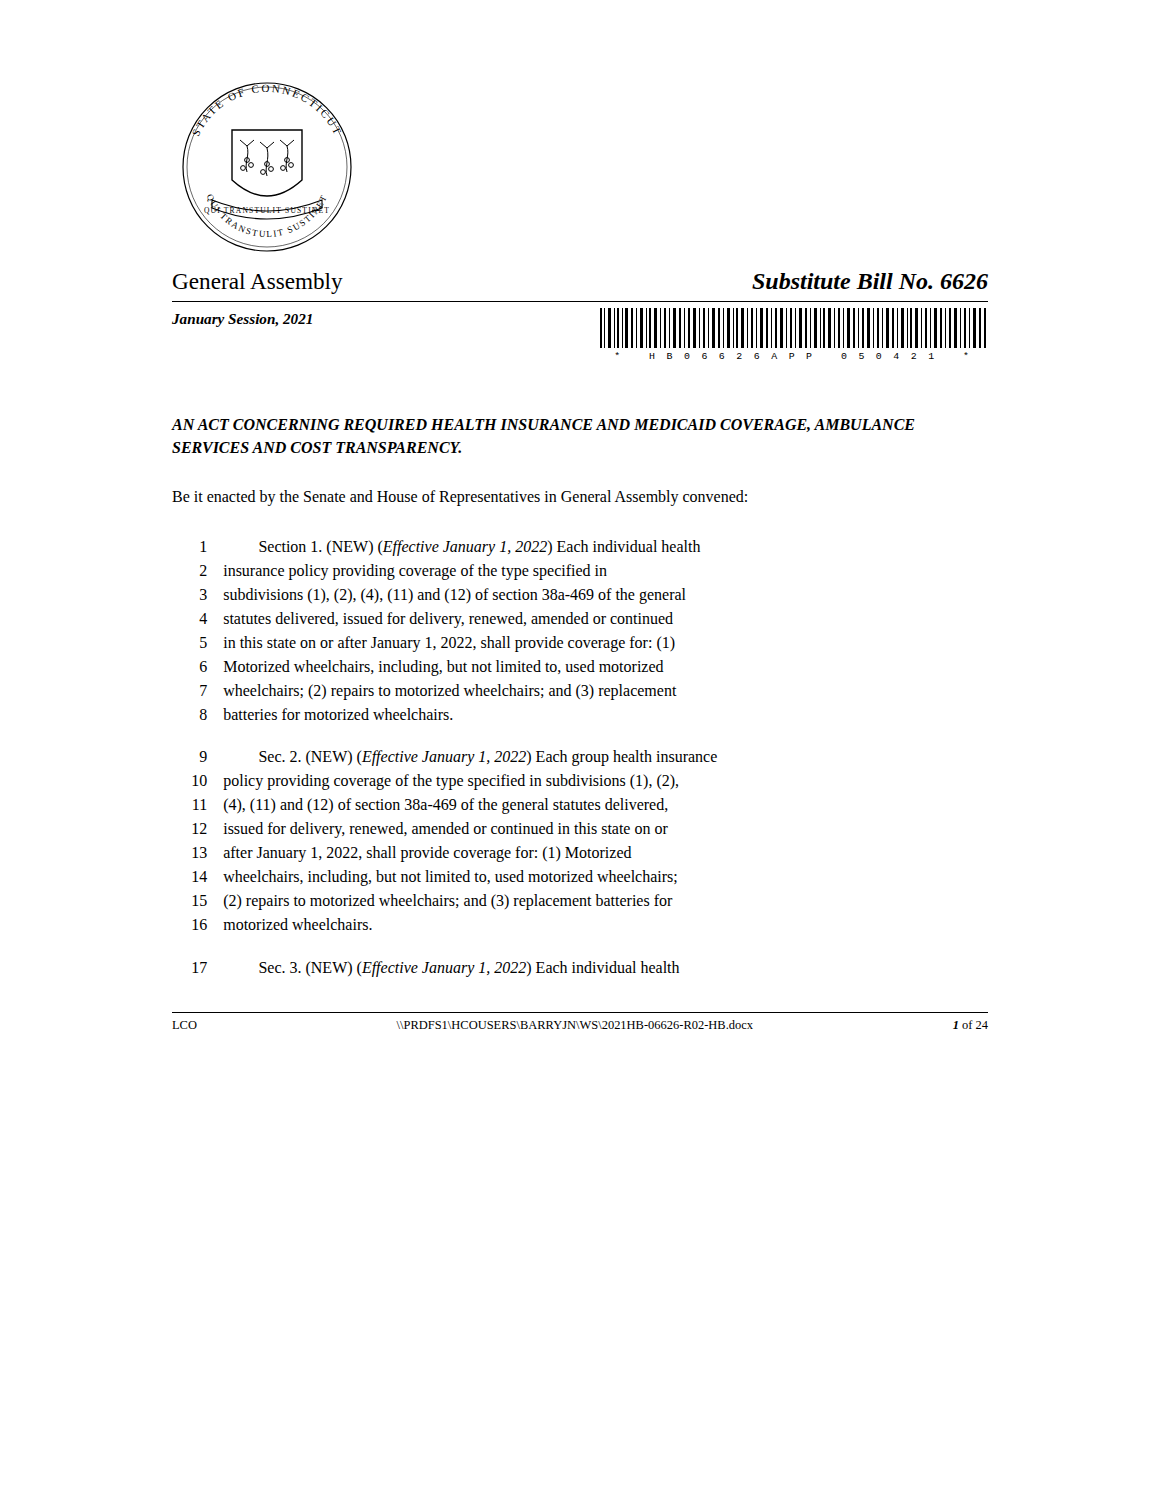STATE OF CONNECTICUT QUI TRANSTULIT SUSTINET QUI TRANSTULIT SUSTINET
General Assembly
Substitute Bill No. 6626
January Session, 2021
* H B 0 6 6 2 6 A P P 0 5 0 4 2 1 *
An Act Concerning Required Health Insurance and Medicaid Coverage, Ambulance Services and Cost Transparency.
Be it enacted by the Senate and House of Representatives in General Assembly convened:
Section 1. (NEW) (Effective January 1, 2022) Each individual health
insurance policy providing coverage of the type specified in
subdivisions (1), (2), (4), (11) and (12) of section 38a-469 of the general
statutes delivered, issued for delivery, renewed, amended or continued
in this state on or after January 1, 2022, shall provide coverage for: (1)
Motorized wheelchairs, including, but not limited to, used motorized
wheelchairs; (2) repairs to motorized wheelchairs; and (3) replacement
batteries for motorized wheelchairs.
Sec. 2. (NEW) (Effective January 1, 2022) Each group health insurance
policy providing coverage of the type specified in subdivisions (1), (2),
(4), (11) and (12) of section 38a-469 of the general statutes delivered,
issued for delivery, renewed, amended or continued in this state on or
after January 1, 2022, shall provide coverage for: (1) Motorized
wheelchairs, including, but not limited to, used motorized wheelchairs;
(2) repairs to motorized wheelchairs; and (3) replacement batteries for
motorized wheelchairs.
Sec. 3. (NEW) (Effective January 1, 2022) Each individual health
LCO
\\PRDFS1\HCOUSERS\BARRYJN\WS\2021HB-06626-R02-HB.docx
1 of 24